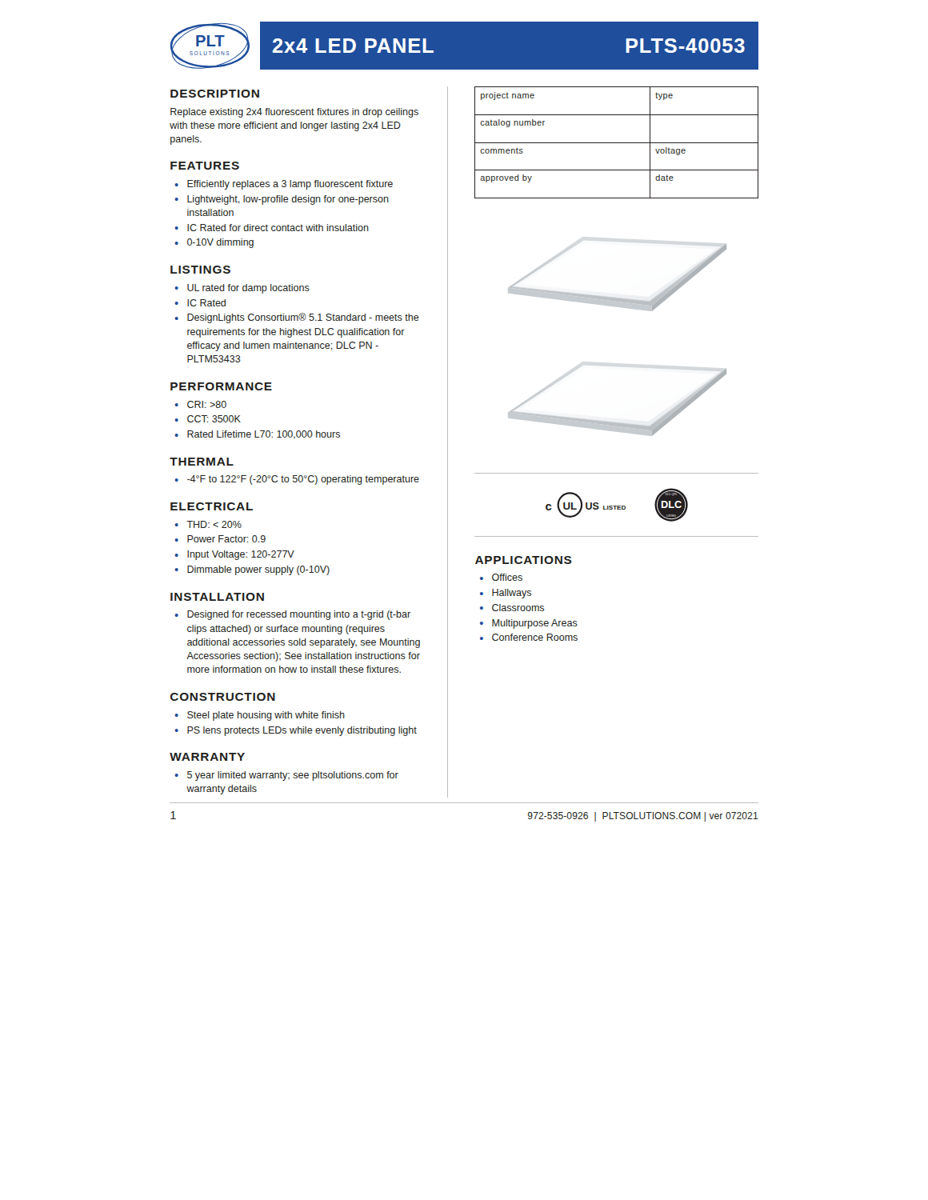PLT SOLUTIONS
2x4 LED PANEL PLTS-40053
DESCRIPTION
Replace existing 2x4 fluorescent fixtures in drop ceilings with these more efficient and longer lasting 2x4 LED panels.
FEATURES
Efficiently replaces a 3 lamp fluorescent fixture
Lightweight, low-profile design for one-person installation
IC Rated for direct contact with insulation
0-10V dimming
LISTINGS
UL rated for damp locations
IC Rated
DesignLights Consortium® 5.1 Standard - meets the requirements for the highest DLC qualification for efficacy and lumen maintenance; DLC PN - PLTM53433
PERFORMANCE
CRI: >80
CCT: 3500K
Rated Lifetime L70: 100,000 hours
THERMAL
-4°F to 122°F (-20°C to 50°C) operating temperature
ELECTRICAL
THD: < 20%
Power Factor: 0.9
Input Voltage: 120-277V
Dimmable power supply (0-10V)
INSTALLATION
Designed for recessed mounting into a t-grid (t-bar clips attached) or surface mounting (requires additional accessories sold separately, see Mounting Accessories section); See installation instructions for more information on how to install these fixtures.
CONSTRUCTION
Steel plate housing with white finish
PS lens protects LEDs while evenly distributing light
WARRANTY
5 year limited warranty; see pltsolutions.com for warranty details
| project name | type |
| catalog number | |
| comments | voltage |
| approved by | date |
c UL US LISTED DLC DLC QPL LISTED
APPLICATIONS
Offices
Hallways
Classrooms
Multipurpose Areas
Conference Rooms
1
972-535-0926 | PLTSOLUTIONS.COM | ver 072021